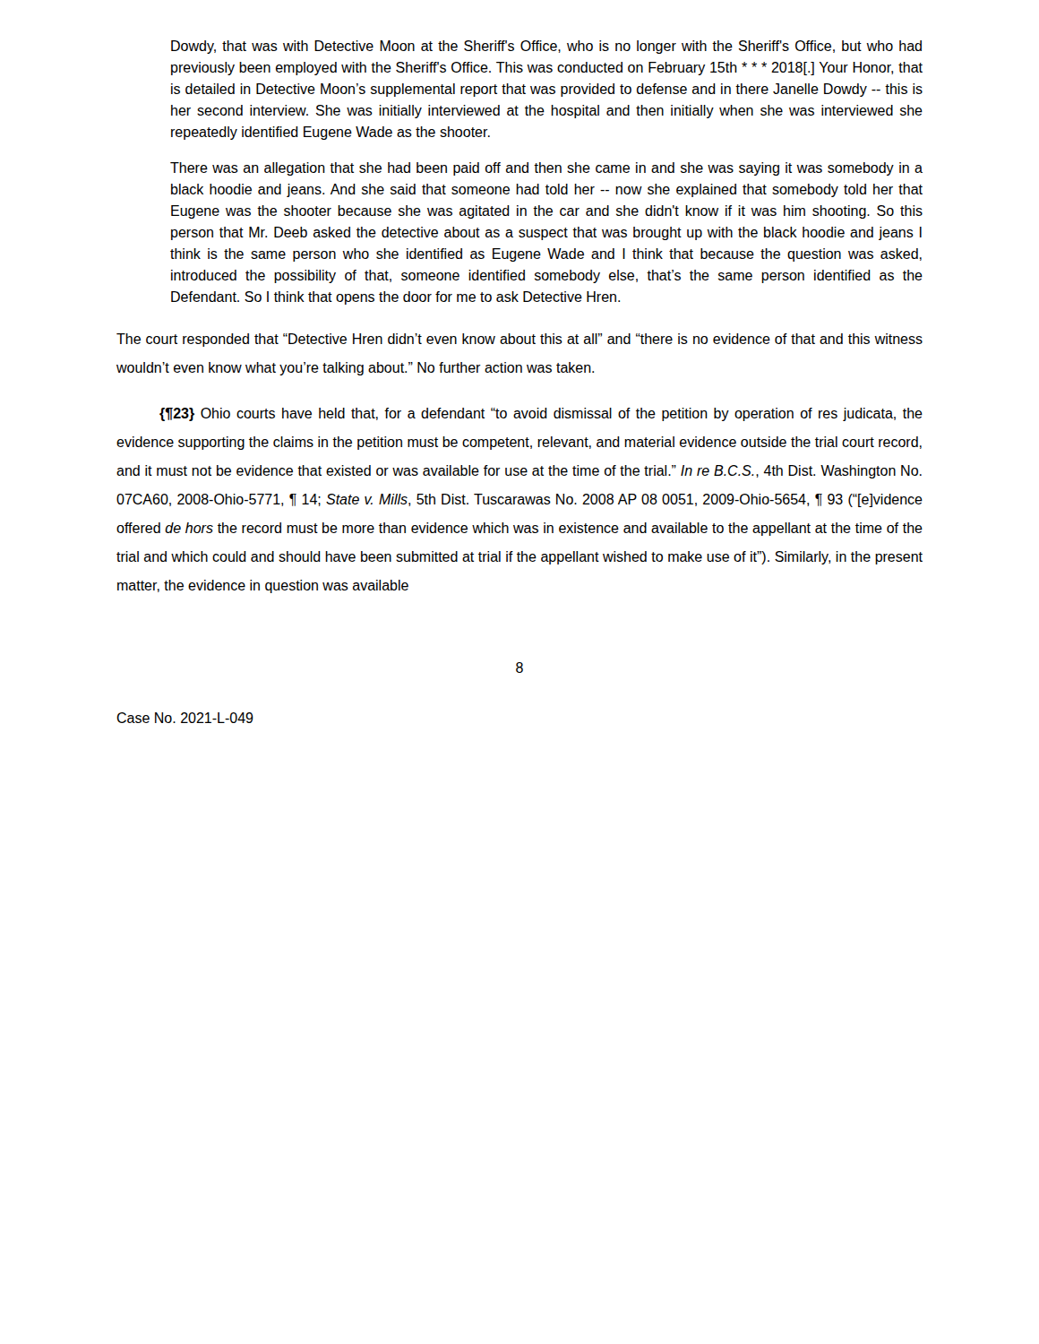Dowdy, that was with Detective Moon at the Sheriff's Office, who is no longer with the Sheriff's Office, but who had previously been employed with the Sheriff's Office. This was conducted on February 15th * * * 2018[.] Your Honor, that is detailed in Detective Moon’s supplemental report that was provided to defense and in there Janelle Dowdy -- this is her second interview. She was initially interviewed at the hospital and then initially when she was interviewed she repeatedly identified Eugene Wade as the shooter.
There was an allegation that she had been paid off and then she came in and she was saying it was somebody in a black hoodie and jeans. And she said that someone had told her -- now she explained that somebody told her that Eugene was the shooter because she was agitated in the car and she didn't know if it was him shooting. So this person that Mr. Deeb asked the detective about as a suspect that was brought up with the black hoodie and jeans I think is the same person who she identified as Eugene Wade and I think that because the question was asked, introduced the possibility of that, someone identified somebody else, that’s the same person identified as the Defendant. So I think that opens the door for me to ask Detective Hren.
The court responded that “Detective Hren didn’t even know about this at all” and “there is no evidence of that and this witness wouldn’t even know what you’re talking about.” No further action was taken.
{¶23} Ohio courts have held that, for a defendant “to avoid dismissal of the petition by operation of res judicata, the evidence supporting the claims in the petition must be competent, relevant, and material evidence outside the trial court record, and it must not be evidence that existed or was available for use at the time of the trial.” In re B.C.S., 4th Dist. Washington No. 07CA60, 2008-Ohio-5771, ¶ 14; State v. Mills, 5th Dist. Tuscarawas No. 2008 AP 08 0051, 2009-Ohio-5654, ¶ 93 (“[e]vidence offered de hors the record must be more than evidence which was in existence and available to the appellant at the time of the trial and which could and should have been submitted at trial if the appellant wished to make use of it”). Similarly, in the present matter, the evidence in question was available
8
Case No. 2021-L-049